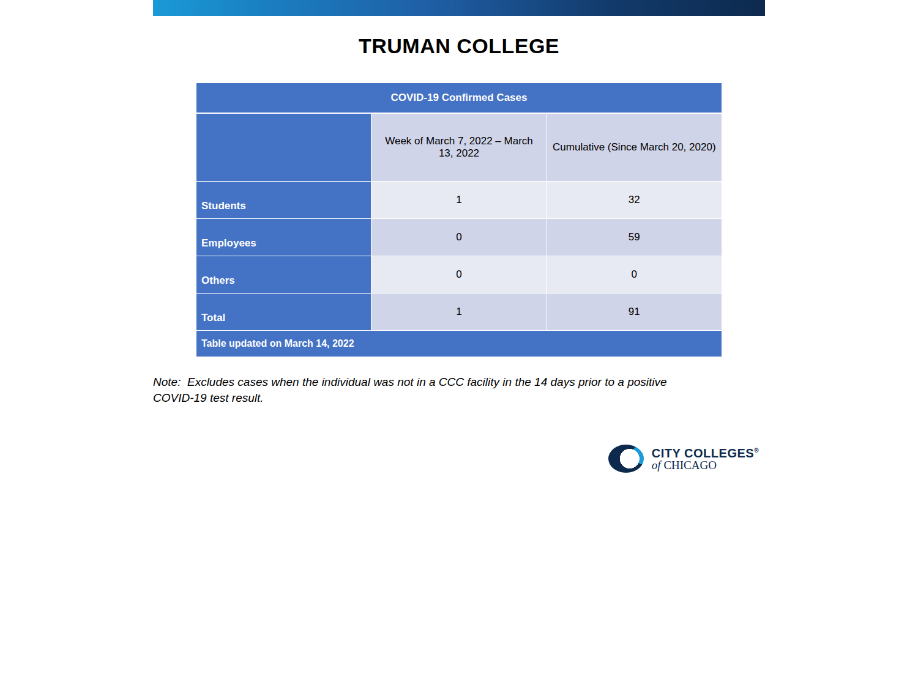TRUMAN COLLEGE
COVID-19 Confirmed Cases
| | Week of March 7, 2022 – March 13, 2022 | Cumulative (Since March 20, 2020) |
| --- | --- | --- |
| Students | 1 | 32 |
| Employees | 0 | 59 |
| Others | 0 | 0 |
| Total | 1 | 91 |
| Table updated on March 14, 2022 |
Note: Excludes cases when the individual was not in a CCC facility in the 14 days prior to a positive COVID-19 test result.
CITY COLLEGES®
of CHICAGO